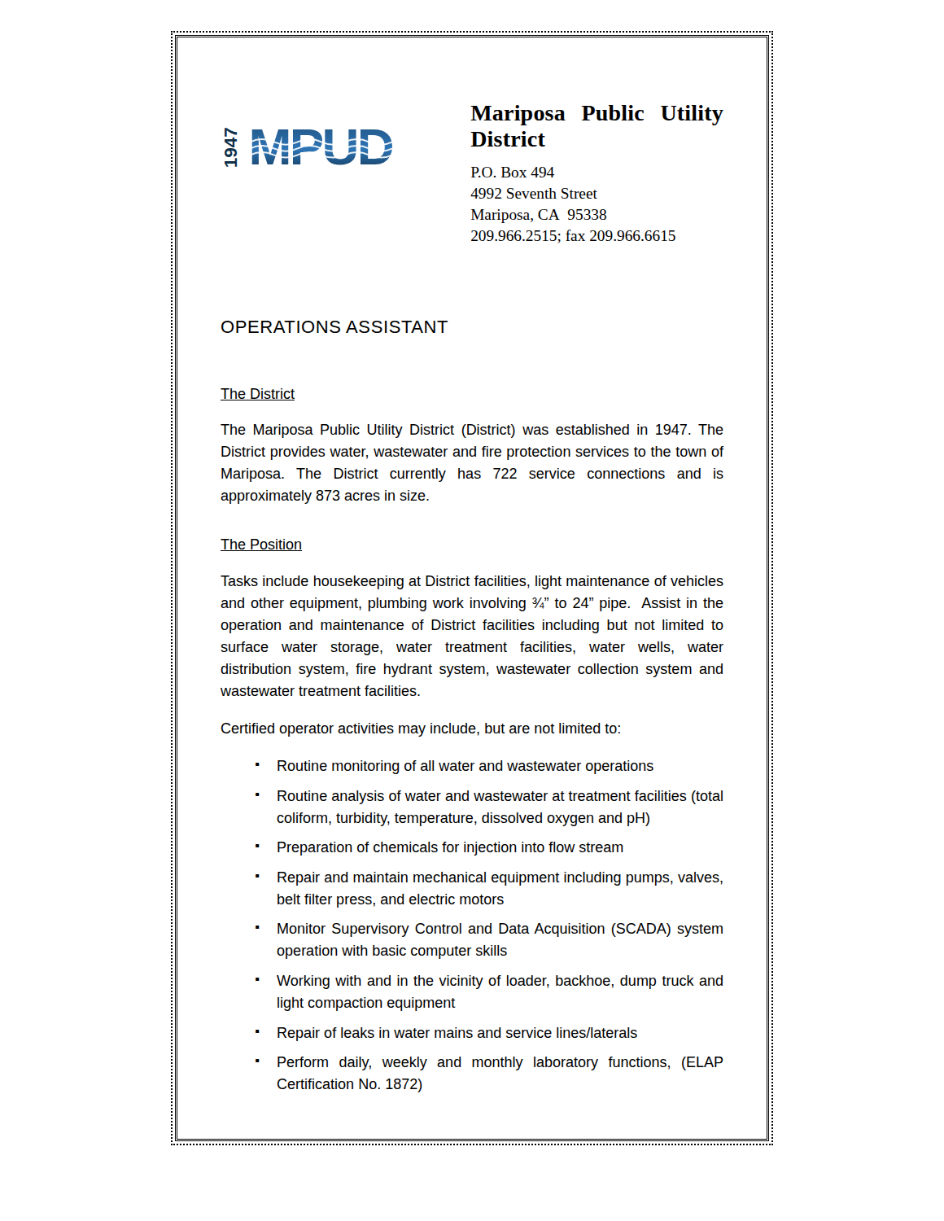1947 MPUD
Mariposa Public Utility District
P.O. Box 494
4992 Seventh Street
Mariposa, CA 95338
209.966.2515; fax 209.966.6615
OPERATIONS ASSISTANT
The District
The Mariposa Public Utility District (District) was established in 1947. The District provides water, wastewater and fire protection services to the town of Mariposa. The District currently has 722 service connections and is approximately 873 acres in size.
The Position
Tasks include housekeeping at District facilities, light maintenance of vehicles and other equipment, plumbing work involving ¾” to 24” pipe. Assist in the operation and maintenance of District facilities including but not limited to surface water storage, water treatment facilities, water wells, water distribution system, fire hydrant system, wastewater collection system and wastewater treatment facilities.
Certified operator activities may include, but are not limited to:
Routine monitoring of all water and wastewater operations
Routine analysis of water and wastewater at treatment facilities (total coliform, turbidity, temperature, dissolved oxygen and pH)
Preparation of chemicals for injection into flow stream
Repair and maintain mechanical equipment including pumps, valves, belt filter press, and electric motors
Monitor Supervisory Control and Data Acquisition (SCADA) system operation with basic computer skills
Working with and in the vicinity of loader, backhoe, dump truck and light compaction equipment
Repair of leaks in water mains and service lines/laterals
Perform daily, weekly and monthly laboratory functions, (ELAP Certification No. 1872)